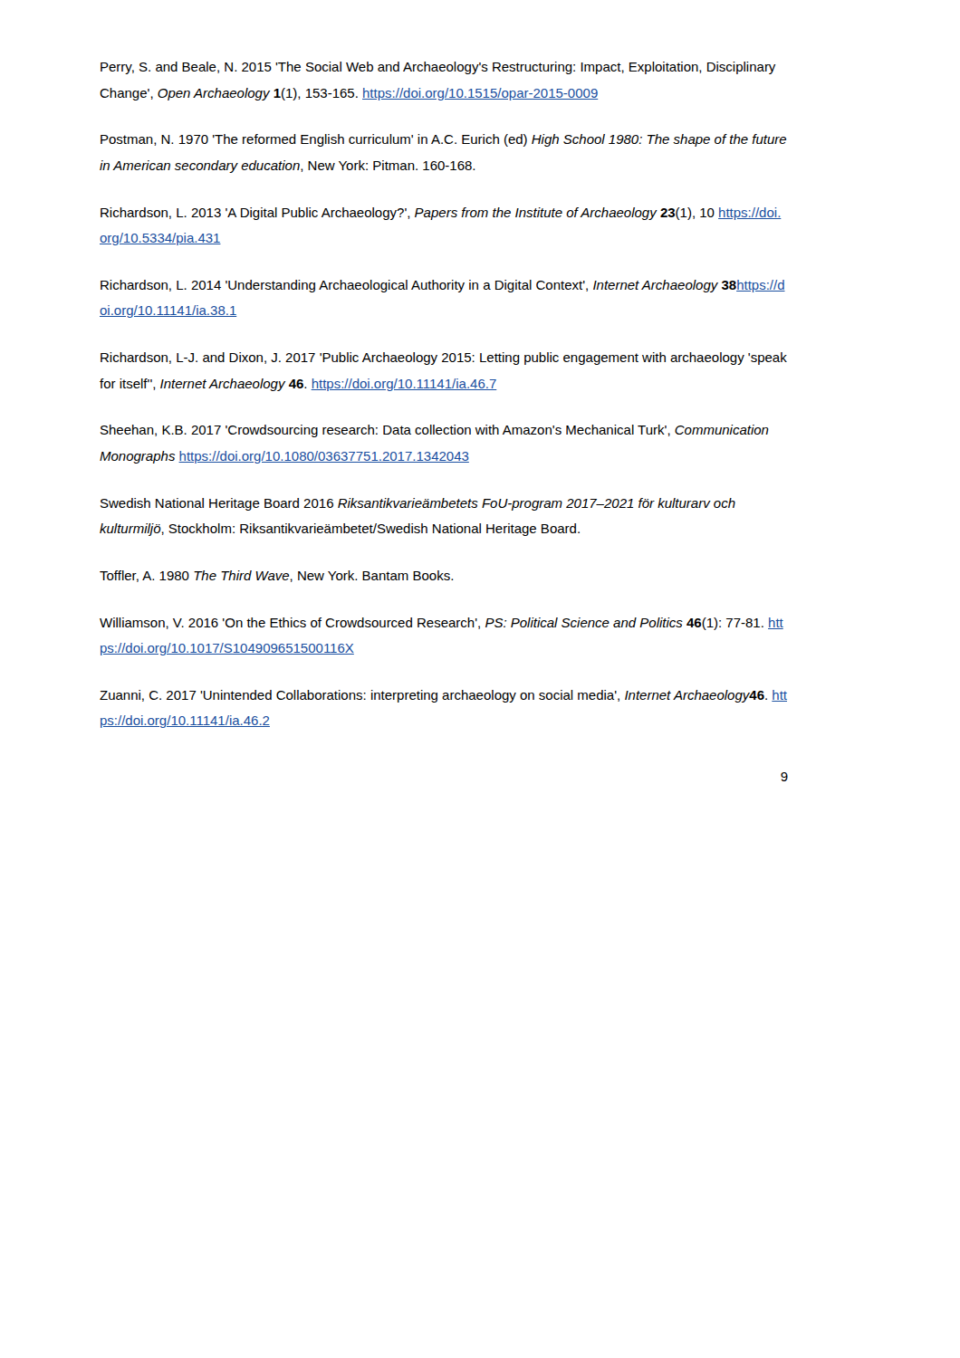Perry, S. and Beale, N. 2015 'The Social Web and Archaeology's Restructuring: Impact, Exploitation, Disciplinary Change', Open Archaeology 1(1), 153-165. https://doi.org/10.1515/opar-2015-0009
Postman, N. 1970 'The reformed English curriculum' in A.C. Eurich (ed) High School 1980: The shape of the future in American secondary education, New York: Pitman. 160-168.
Richardson, L. 2013 'A Digital Public Archaeology?', Papers from the Institute of Archaeology 23(1), 10 https://doi.org/10.5334/pia.431
Richardson, L. 2014 'Understanding Archaeological Authority in a Digital Context', Internet Archaeology 38 https://doi.org/10.11141/ia.38.1
Richardson, L-J. and Dixon, J. 2017 'Public Archaeology 2015: Letting public engagement with archaeology 'speak for itself'', Internet Archaeology 46. https://doi.org/10.11141/ia.46.7
Sheehan, K.B. 2017 'Crowdsourcing research: Data collection with Amazon's Mechanical Turk', Communication Monographs https://doi.org/10.1080/03637751.2017.1342043
Swedish National Heritage Board 2016 Riksantikvarieämbetets FoU-program 2017–2021 för kulturarv och kulturmiljö, Stockholm: Riksantikvarieämbetet/Swedish National Heritage Board.
Toffler, A. 1980 The Third Wave, New York. Bantam Books.
Williamson, V. 2016 'On the Ethics of Crowdsourced Research', PS: Political Science and Politics 46(1): 77-81. https://doi.org/10.1017/S104909651500116X
Zuanni, C. 2017 'Unintended Collaborations: interpreting archaeology on social media', Internet Archaeology 46. https://doi.org/10.11141/ia.46.2
9